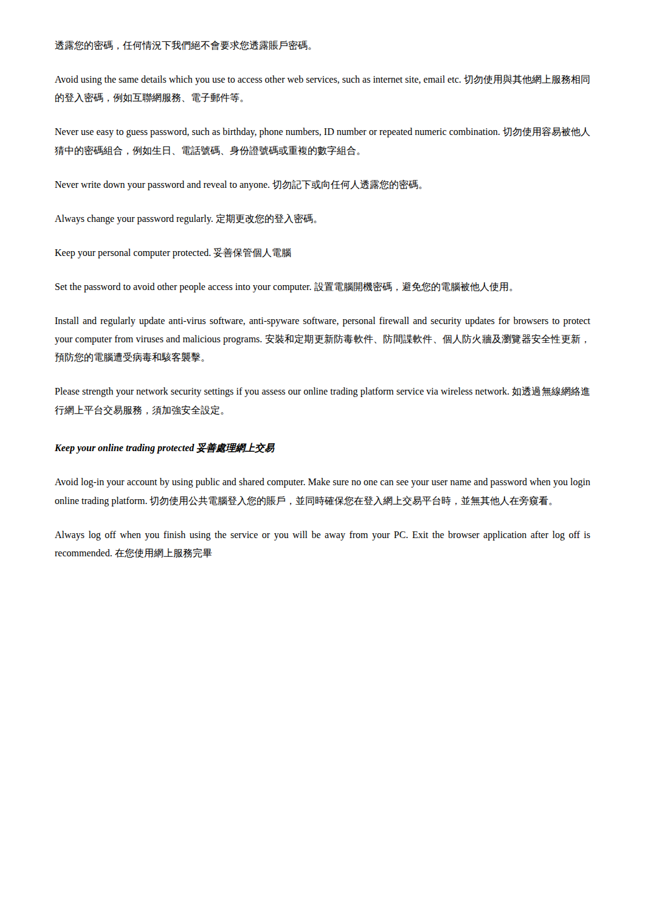透露您的密碼，任何情況下我們絕不會要求您透露賬戶密碼。
Avoid using the same details which you use to access other web services, such as internet site, email etc. 切勿使用與其他網上服務相同的登入密碼，例如互聯網服務、電子郵件等。
Never use easy to guess password, such as birthday, phone numbers, ID number or repeated numeric combination. 切勿使用容易被他人猜中的密碼組合，例如生日、電話號碼、身份證號碼或重複的數字組合。
Never write down your password and reveal to anyone. 切勿記下或向任何人透露您的密碼。
Always change your password regularly. 定期更改您的登入密碼。
Keep your personal computer protected. 妥善保管個人電腦
Set the password to avoid other people access into your computer. 設置電腦開機密碼，避免您的電腦被他人使用。
Install and regularly update anti-virus software, anti-spyware software, personal firewall and security updates for browsers to protect your computer from viruses and malicious programs. 安裝和定期更新防毒軟件、防間諜軟件、個人防火牆及瀏覽器安全性更新，預防您的電腦遭受病毒和駭客襲擊。
Please strength your network security settings if you assess our online trading platform service via wireless network. 如透過無線網絡進行網上平台交易服務，須加強安全設定。
Keep your online trading protected 妥善處理網上交易
Avoid log-in your account by using public and shared computer. Make sure no one can see your user name and password when you login online trading platform. 切勿使用公共電腦登入您的賬戶，並同時確保您在登入網上交易平台時，並無其他人在旁窺看。
Always log off when you finish using the service or you will be away from your PC. Exit the browser application after log off is recommended. 在您使用網上服務完畢